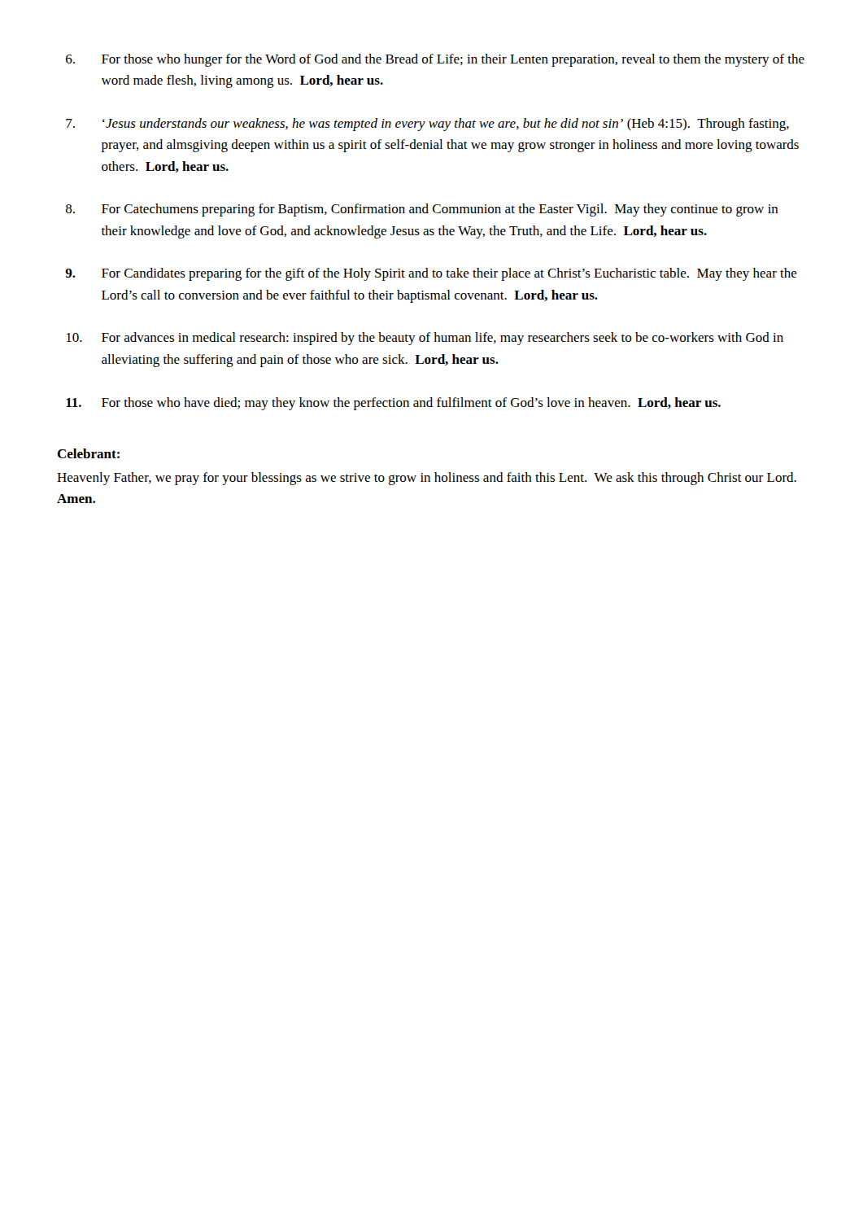6. For those who hunger for the Word of God and the Bread of Life; in their Lenten preparation, reveal to them the mystery of the word made flesh, living among us. Lord, hear us.
7. ‘Jesus understands our weakness, he was tempted in every way that we are, but he did not sin’ (Heb 4:15). Through fasting, prayer, and almsgiving deepen within us a spirit of self-denial that we may grow stronger in holiness and more loving towards others. Lord, hear us.
8. For Catechumens preparing for Baptism, Confirmation and Communion at the Easter Vigil. May they continue to grow in their knowledge and love of God, and acknowledge Jesus as the Way, the Truth, and the Life. Lord, hear us.
9. For Candidates preparing for the gift of the Holy Spirit and to take their place at Christ’s Eucharistic table. May they hear the Lord’s call to conversion and be ever faithful to their baptismal covenant. Lord, hear us.
10. For advances in medical research: inspired by the beauty of human life, may researchers seek to be co-workers with God in alleviating the suffering and pain of those who are sick. Lord, hear us.
11. For those who have died; may they know the perfection and fulfilment of God’s love in heaven. Lord, hear us.
Celebrant:
Heavenly Father, we pray for your blessings as we strive to grow in holiness and faith this Lent. We ask this through Christ our Lord.
Amen.